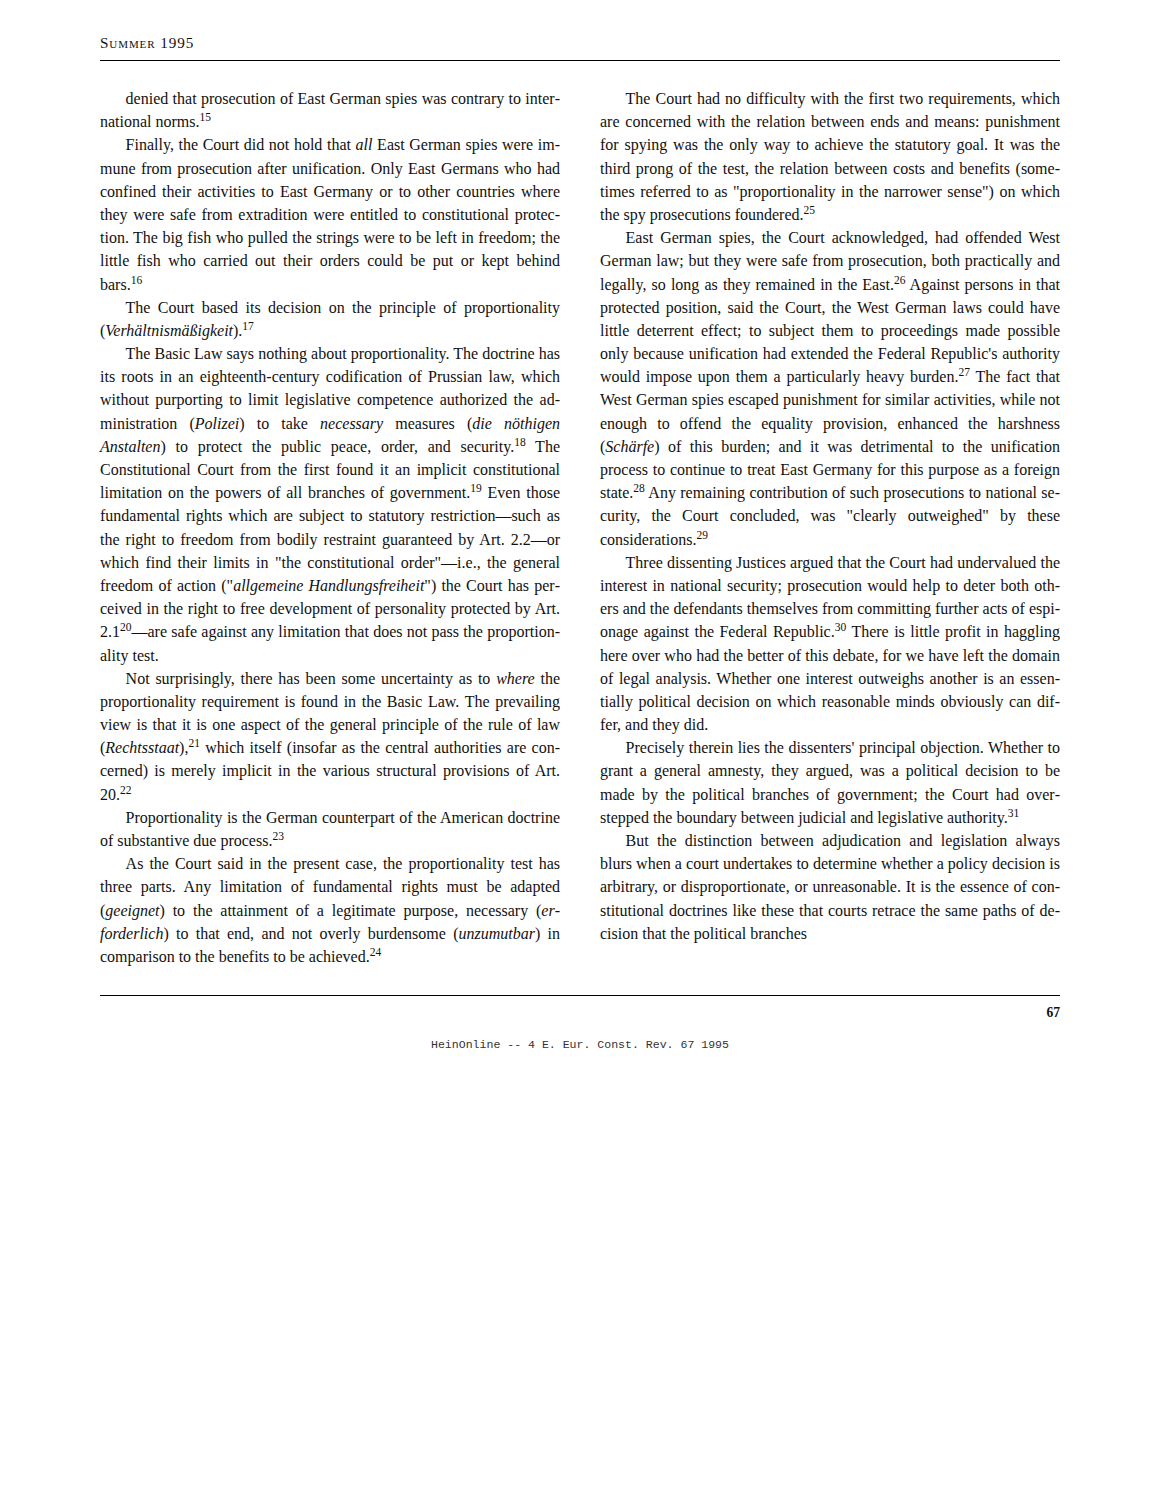Summer 1995
denied that prosecution of East German spies was contrary to international norms.15
Finally, the Court did not hold that all East German spies were immune from prosecution after unification. Only East Germans who had confined their activities to East Germany or to other countries where they were safe from extradition were entitled to constitutional protection. The big fish who pulled the strings were to be left in freedom; the little fish who carried out their orders could be put or kept behind bars.16
The Court based its decision on the principle of proportionality (Verhältnismäßigkeit).17
The Basic Law says nothing about proportionality. The doctrine has its roots in an eighteenth-century codification of Prussian law, which without purporting to limit legislative competence authorized the administration (Polizei) to take necessary measures (die nöthigen Anstalten) to protect the public peace, order, and security.18 The Constitutional Court from the first found it an implicit constitutional limitation on the powers of all branches of government.19 Even those fundamental rights which are subject to statutory restriction—such as the right to freedom from bodily restraint guaranteed by Art. 2.2—or which find their limits in "the constitutional order"—i.e., the general freedom of action ("allgemeine Handlungsfreiheit") the Court has perceived in the right to free development of personality protected by Art. 2.120—are safe against any limitation that does not pass the proportionality test.
Not surprisingly, there has been some uncertainty as to where the proportionality requirement is found in the Basic Law. The prevailing view is that it is one aspect of the general principle of the rule of law (Rechtsstaat),21 which itself (insofar as the central authorities are concerned) is merely implicit in the various structural provisions of Art. 20.22
Proportionality is the German counterpart of the American doctrine of substantive due process.23
As the Court said in the present case, the proportionality test has three parts. Any limitation of fundamental rights must be adapted (geeignet) to the attainment of a legitimate purpose, necessary (erforderlich) to that end, and not overly burdensome (unzumutbar) in comparison to the benefits to be achieved.24
The Court had no difficulty with the first two requirements, which are concerned with the relation between ends and means: punishment for spying was the only way to achieve the statutory goal. It was the third prong of the test, the relation between costs and benefits (sometimes referred to as "proportionality in the narrower sense") on which the spy prosecutions foundered.25
East German spies, the Court acknowledged, had offended West German law; but they were safe from prosecution, both practically and legally, so long as they remained in the East.26 Against persons in that protected position, said the Court, the West German laws could have little deterrent effect; to subject them to proceedings made possible only because unification had extended the Federal Republic's authority would impose upon them a particularly heavy burden.27 The fact that West German spies escaped punishment for similar activities, while not enough to offend the equality provision, enhanced the harshness (Schärfe) of this burden; and it was detrimental to the unification process to continue to treat East Germany for this purpose as a foreign state.28 Any remaining contribution of such prosecutions to national security, the Court concluded, was "clearly outweighed" by these considerations.29
Three dissenting Justices argued that the Court had undervalued the interest in national security; prosecution would help to deter both others and the defendants themselves from committing further acts of espionage against the Federal Republic.30 There is little profit in haggling here over who had the better of this debate, for we have left the domain of legal analysis. Whether one interest outweighs another is an essentially political decision on which reasonable minds obviously can differ, and they did.
Precisely therein lies the dissenters' principal objection. Whether to grant a general amnesty, they argued, was a political decision to be made by the political branches of government; the Court had overstepped the boundary between judicial and legislative authority.31
But the distinction between adjudication and legislation always blurs when a court undertakes to determine whether a policy decision is arbitrary, or disproportionate, or unreasonable. It is the essence of constitutional doctrines like these that courts retrace the same paths of decision that the political branches
67
HeinOnline -- 4 E. Eur. Const. Rev. 67 1995